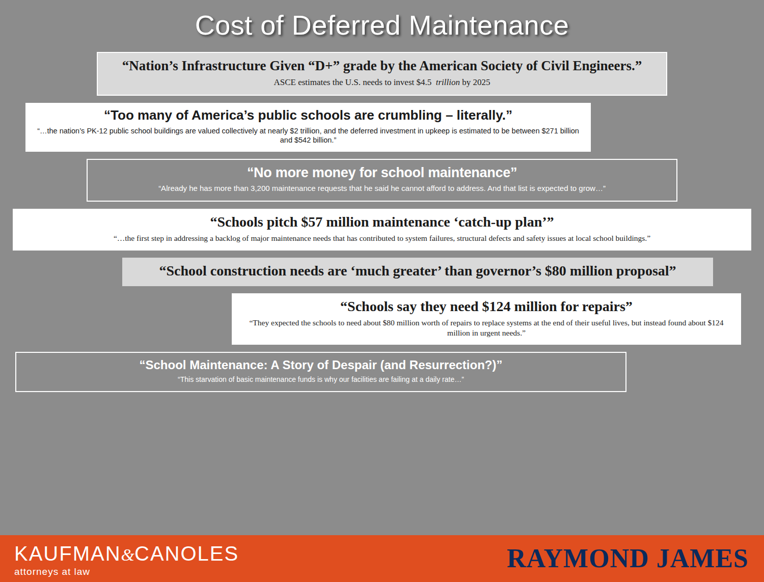Cost of Deferred Maintenance
“Nation’s Infrastructure Given “D+” grade by the American Society of Civil Engineers.”
ASCE estimates the U.S. needs to invest $4.5 trillion by 2025
“Too many of America’s public schools are crumbling – literally.”
“…the nation’s PK-12 public school buildings are valued collectively at nearly $2 trillion, and the deferred investment in upkeep is estimated to be between $271 billion and $542 billion.”
“No more money for school maintenance”
“Already he has more than 3,200 maintenance requests that he said he cannot afford to address. And that list is expected to grow…”
“Schools pitch $57 million maintenance ‘catch-up plan’”
“…the first step in addressing a backlog of major maintenance needs that has contributed to system failures, structural defects and safety issues at local school buildings.”
“School construction needs are ‘much greater’ than governor’s $80 million proposal”
“Schools say they need $124 million for repairs”
“They expected the schools to need about $80 million worth of repairs to replace systems at the end of their useful lives, but instead found about $124 million in urgent needs.”
“School Maintenance: A Story of Despair (and Resurrection?)”
“This starvation of basic maintenance funds is why our facilities are failing at a daily rate…”
KAUFMAN&CANOLES
attorneys at law
RAYMOND JAMES